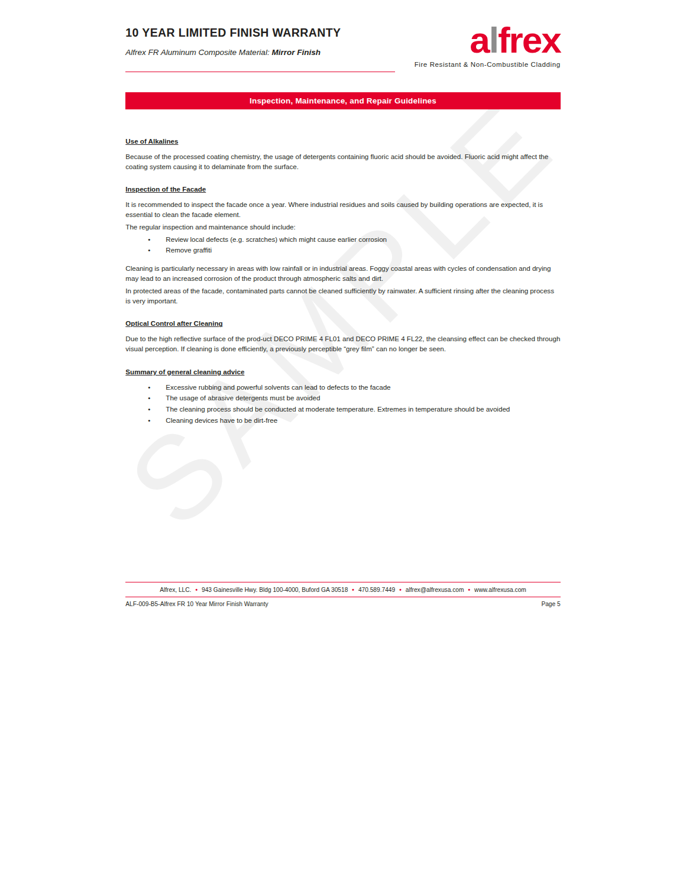SAMPLE
10 Year Limited Finish Warranty
Alfrex FR Aluminum Composite Material: Mirror Finish
alfrex
Fire Resistant & Non-Combustible Cladding
Inspection, Maintenance, and Repair Guidelines
Use of Alkalines
Because of the processed coating chemistry, the usage of detergents containing fluoric acid should be avoided. Fluoric acid might affect the coating system causing it to delaminate from the surface.
Inspection of the Facade
It is recommended to inspect the facade once a year. Where industrial residues and soils caused by building operations are expected, it is essential to clean the facade element.
The regular inspection and maintenance should include:
Review local defects (e.g. scratches) which might cause earlier corrosion
Remove graffiti
Cleaning is particularly necessary in areas with low rainfall or in industrial areas. Foggy coastal areas with cycles of condensation and drying may lead to an increased corrosion of the product through atmospheric salts and dirt.
In protected areas of the facade, contaminated parts cannot be cleaned sufficiently by rainwater. A sufficient rinsing after the cleaning process is very important.
Optical Control after Cleaning
Due to the high reflective surface of the prod-uct DECO PRIME 4 FL01 and DECO PRIME 4 FL22, the cleansing effect can be checked through visual perception. If cleaning is done efficiently, a previously perceptible “grey film” can no longer be seen.
Summary of general cleaning advice
Excessive rubbing and powerful solvents can lead to defects to the facade
The usage of abrasive detergents must be avoided
The cleaning process should be conducted at moderate temperature. Extremes in temperature should be avoided
Cleaning devices have to be dirt-free
Alfrex, LLC.•943 Gainesville Hwy. Bldg 100-4000, Buford GA 30518•470.589.7449•alfrex@alfrexusa.com•www.alfrexusa.com
ALF-009-B5-Alfrex FR 10 Year Mirror Finish Warranty Page 5